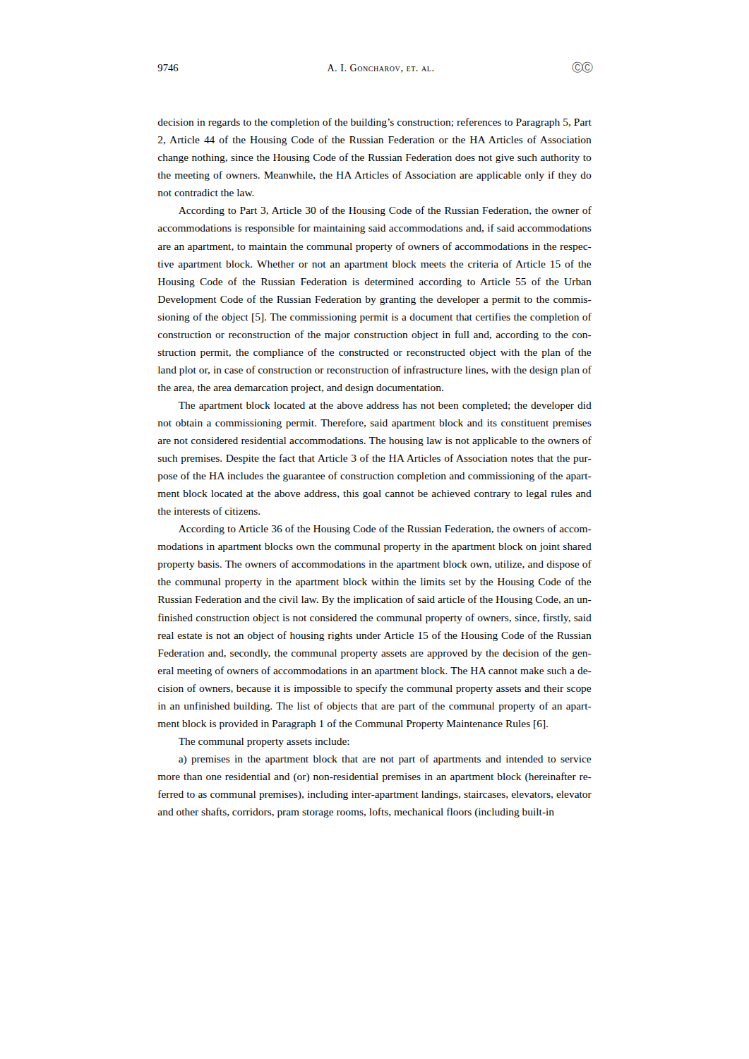9746 A. I. Goncharov, et. al. ⒸⒸ
decision in regards to the completion of the building’s construction; references to Paragraph 5, Part 2, Article 44 of the Housing Code of the Russian Federation or the HA Articles of Association change nothing, since the Housing Code of the Russian Federation does not give such authority to the meeting of owners. Meanwhile, the HA Articles of Association are applicable only if they do not contradict the law.
According to Part 3, Article 30 of the Housing Code of the Russian Federation, the owner of accommodations is responsible for maintaining said accommodations and, if said accommodations are an apartment, to maintain the communal property of owners of accommodations in the respective apartment block. Whether or not an apartment block meets the criteria of Article 15 of the Housing Code of the Russian Federation is determined according to Article 55 of the Urban Development Code of the Russian Federation by granting the developer a permit to the commissioning of the object [5]. The commissioning permit is a document that certifies the completion of construction or reconstruction of the major construction object in full and, according to the construction permit, the compliance of the constructed or reconstructed object with the plan of the land plot or, in case of construction or reconstruction of infrastructure lines, with the design plan of the area, the area demarcation project, and design documentation.
The apartment block located at the above address has not been completed; the developer did not obtain a commissioning permit. Therefore, said apartment block and its constituent premises are not considered residential accommodations. The housing law is not applicable to the owners of such premises. Despite the fact that Article 3 of the HA Articles of Association notes that the purpose of the HA includes the guarantee of construction completion and commissioning of the apartment block located at the above address, this goal cannot be achieved contrary to legal rules and the interests of citizens.
According to Article 36 of the Housing Code of the Russian Federation, the owners of accommodations in apartment blocks own the communal property in the apartment block on joint shared property basis. The owners of accommodations in the apartment block own, utilize, and dispose of the communal property in the apartment block within the limits set by the Housing Code of the Russian Federation and the civil law. By the implication of said article of the Housing Code, an unfinished construction object is not considered the communal property of owners, since, firstly, said real estate is not an object of housing rights under Article 15 of the Housing Code of the Russian Federation and, secondly, the communal property assets are approved by the decision of the general meeting of owners of accommodations in an apartment block. The HA cannot make such a decision of owners, because it is impossible to specify the communal property assets and their scope in an unfinished building. The list of objects that are part of the communal property of an apartment block is provided in Paragraph 1 of the Communal Property Maintenance Rules [6].
The communal property assets include:
a) premises in the apartment block that are not part of apartments and intended to service more than one residential and (or) non-residential premises in an apartment block (hereinafter referred to as communal premises), including inter-apartment landings, staircases, elevators, elevator and other shafts, corridors, pram storage rooms, lofts, mechanical floors (including built-in